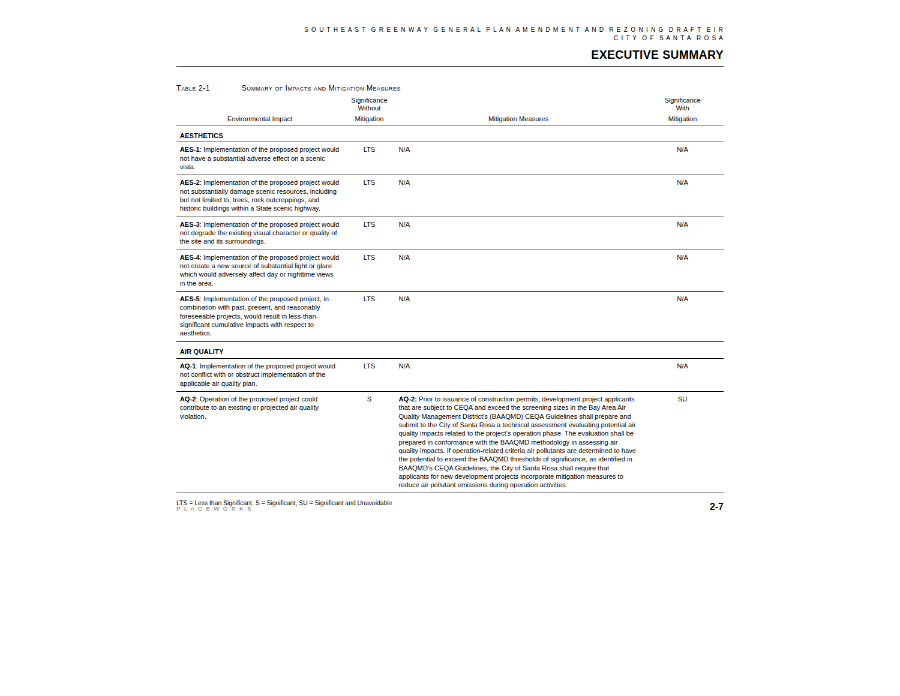S O U T H E A S T G R E E N W A Y G E N E R A L P L A N A M E N D M E N T A N D R E Z O N I N G D R A F T E I R C I T Y O F S A N T A R O S A
EXECUTIVE SUMMARY
Table 2-1 Summary of Impacts and Mitigation Measures
| | Significance Without | | Significance With |
| --- | --- | --- | --- |
| Environmental Impact | Mitigation | Mitigation Measures | Mitigation |
| AESTHETICS |
| AES-1 : Implementation of the proposed project would not have a substantial adverse effect on a scenic vista. | LTS | N/A | N/A |
| AES-2 : Implementation of the proposed project would not substantially damage scenic resources, including but not limited to, trees, rock outcroppings, and historic buildings within a State scenic highway. | LTS | N/A | N/A |
| AES-3 : Implementation of the proposed project would not degrade the existing visual character or quality of the site and its surroundings. | LTS | N/A | N/A |
| AES-4 : Implementation of the proposed project would not create a new source of substantial light or glare which would adversely affect day or nighttime views in the area. | LTS | N/A | N/A |
| AES-5 : Implementation of the proposed project, in combination with past, present, and reasonably foreseeable projects, would result in less-than-significant cumulative impacts with respect to aesthetics. | LTS | N/A | N/A |
| AIR QUALITY |
| AQ-1 : Implementation of the proposed project would not conflict with or obstruct implementation of the applicable air quality plan. | LTS | N/A | N/A |
| AQ-2 : Operation of the proposed project could contribute to an existing or projected air quality violation. | S | AQ-2: Prior to issuance of construction permits, development project applicants that are subject to CEQA and exceed the screening sizes in the Bay Area Air Quality Management District’s (BAAQMD) CEQA Guidelines shall prepare and submit to the City of Santa Rosa a technical assessment evaluating potential air quality impacts related to the project’s operation phase. The evaluation shall be prepared in conformance with the BAAQMD methodology in assessing air quality impacts. If operation-related criteria air pollutants are determined to have the potential to exceed the BAAQMD thresholds of significance, as identified in BAAQMD’s CEQA Guidelines, the City of Santa Rosa shall require that applicants for new development projects incorporate mitigation measures to reduce air pollutant emissions during operation activities. | SU |
LTS = Less than Significant, S = Significant, SU = Significant and Unavoidable
P L A C E W O R K S
2-7